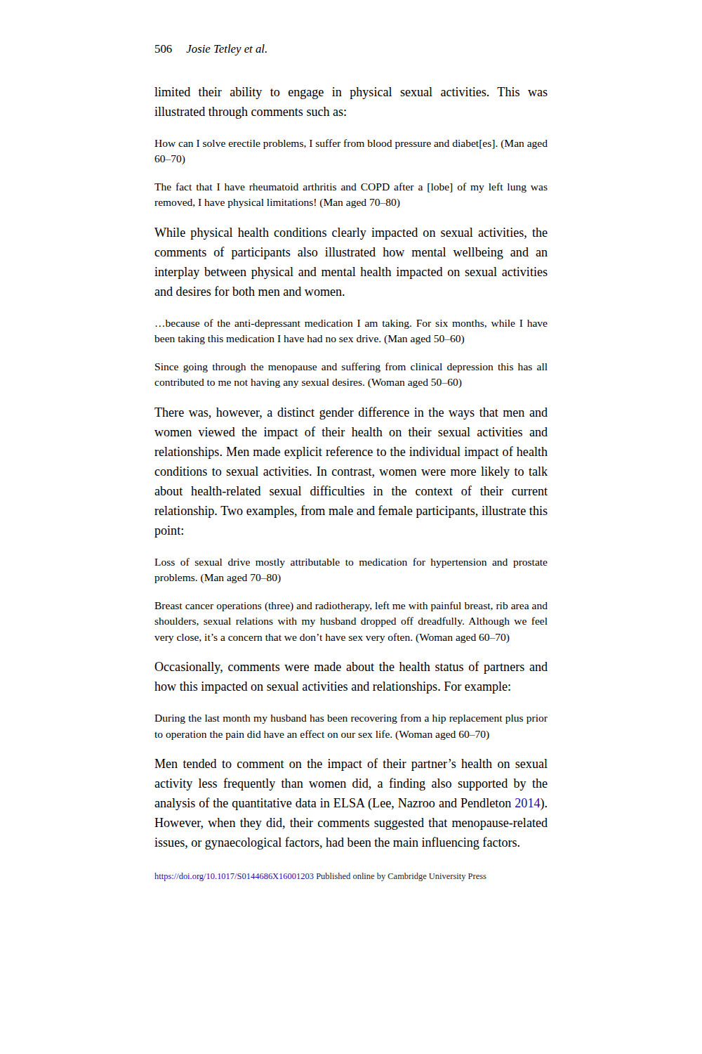506 Josie Tetley et al.
limited their ability to engage in physical sexual activities. This was illustrated through comments such as:
How can I solve erectile problems, I suffer from blood pressure and diabet[es]. (Man aged 60–70)
The fact that I have rheumatoid arthritis and COPD after a [lobe] of my left lung was removed, I have physical limitations! (Man aged 70–80)
While physical health conditions clearly impacted on sexual activities, the comments of participants also illustrated how mental wellbeing and an interplay between physical and mental health impacted on sexual activities and desires for both men and women.
…because of the anti-depressant medication I am taking. For six months, while I have been taking this medication I have had no sex drive. (Man aged 50–60)
Since going through the menopause and suffering from clinical depression this has all contributed to me not having any sexual desires. (Woman aged 50–60)
There was, however, a distinct gender difference in the ways that men and women viewed the impact of their health on their sexual activities and relationships. Men made explicit reference to the individual impact of health conditions to sexual activities. In contrast, women were more likely to talk about health-related sexual difficulties in the context of their current relationship. Two examples, from male and female participants, illustrate this point:
Loss of sexual drive mostly attributable to medication for hypertension and prostate problems. (Man aged 70–80)
Breast cancer operations (three) and radiotherapy, left me with painful breast, rib area and shoulders, sexual relations with my husband dropped off dreadfully. Although we feel very close, it’s a concern that we don’t have sex very often. (Woman aged 60–70)
Occasionally, comments were made about the health status of partners and how this impacted on sexual activities and relationships. For example:
During the last month my husband has been recovering from a hip replacement plus prior to operation the pain did have an effect on our sex life. (Woman aged 60–70)
Men tended to comment on the impact of their partner’s health on sexual activity less frequently than women did, a finding also supported by the analysis of the quantitative data in ELSA (Lee, Nazroo and Pendleton 2014). However, when they did, their comments suggested that menopause-related issues, or gynaecological factors, had been the main influencing factors.
https://doi.org/10.1017/S0144686X16001203 Published online by Cambridge University Press